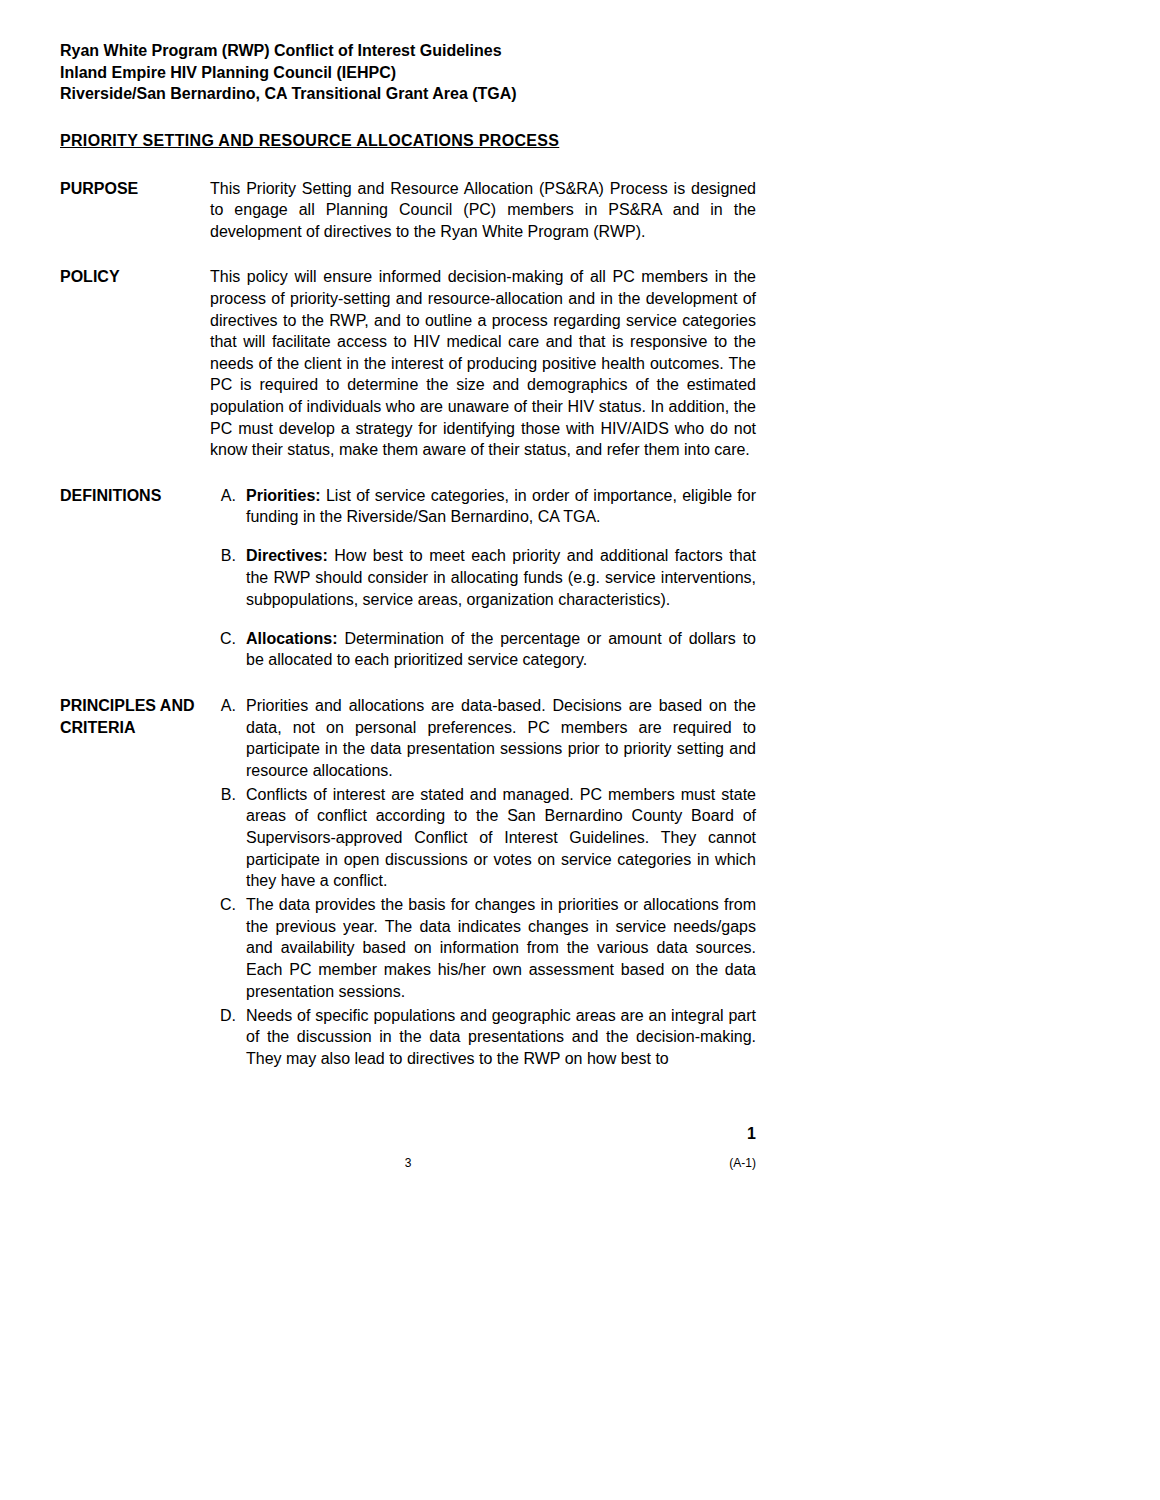Ryan White Program (RWP) Conflict of Interest Guidelines
Inland Empire HIV Planning Council (IEHPC)
Riverside/San Bernardino, CA Transitional Grant Area (TGA)
PRIORITY SETTING AND RESOURCE ALLOCATIONS PROCESS
PURPOSE
This Priority Setting and Resource Allocation (PS&RA) Process is designed to engage all Planning Council (PC) members in PS&RA and in the development of directives to the Ryan White Program (RWP).
POLICY
This policy will ensure informed decision-making of all PC members in the process of priority-setting and resource-allocation and in the development of directives to the RWP, and to outline a process regarding service categories that will facilitate access to HIV medical care and that is responsive to the needs of the client in the interest of producing positive health outcomes. The PC is required to determine the size and demographics of the estimated population of individuals who are unaware of their HIV status. In addition, the PC must develop a strategy for identifying those with HIV/AIDS who do not know their status, make them aware of their status, and refer them into care.
DEFINITIONS
Priorities: List of service categories, in order of importance, eligible for funding in the Riverside/San Bernardino, CA TGA.
Directives: How best to meet each priority and additional factors that the RWP should consider in allocating funds (e.g. service interventions, subpopulations, service areas, organization characteristics).
Allocations: Determination of the percentage or amount of dollars to be allocated to each prioritized service category.
PRINCIPLES AND CRITERIA
Priorities and allocations are data-based. Decisions are based on the data, not on personal preferences. PC members are required to participate in the data presentation sessions prior to priority setting and resource allocations.
Conflicts of interest are stated and managed. PC members must state areas of conflict according to the San Bernardino County Board of Supervisors-approved Conflict of Interest Guidelines. They cannot participate in open discussions or votes on service categories in which they have a conflict.
The data provides the basis for changes in priorities or allocations from the previous year. The data indicates changes in service needs/gaps and availability based on information from the various data sources. Each PC member makes his/her own assessment based on the data presentation sessions.
Needs of specific populations and geographic areas are an integral part of the discussion in the data presentations and the decision-making. They may also lead to directives to the RWP on how best to
1
3
(A-1)